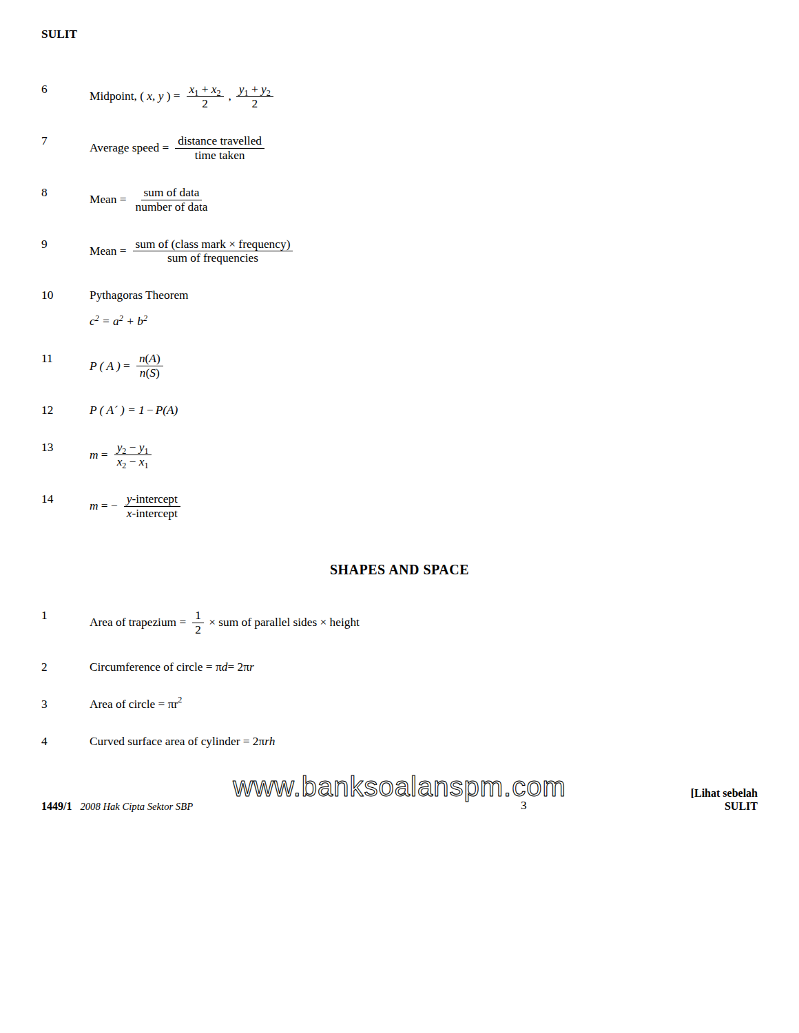SULIT
6
Midpoint, ( x, y ) = x1 + x2 2 , y1 + y2 2
7
Average speed = distance travelled time taken
8
Mean = sum of data number of data
9
Mean = sum of (class mark × frequency) sum of frequencies
10
Pythagoras Theorem
c2 = a2 + b2
11
P ( A ) = n(A) n(S)
12
P ( A´ ) = 1−P(A)
13
m = y2 − y1 x2 − x1
14
m = − y-intercept x-intercept
SHAPES AND SPACE
1
Area of trapezium = 1 2 × sum of parallel sides × height
2
Circumference of circle = πd = 2πr
3
Area of circle = πr2
4
Curved surface area of cylinder = 2πrh
1449/1 2008 Hak Cipta Sektor SBP 3 [Lihat sebelah
SULIT
www.banksoalanspm.com